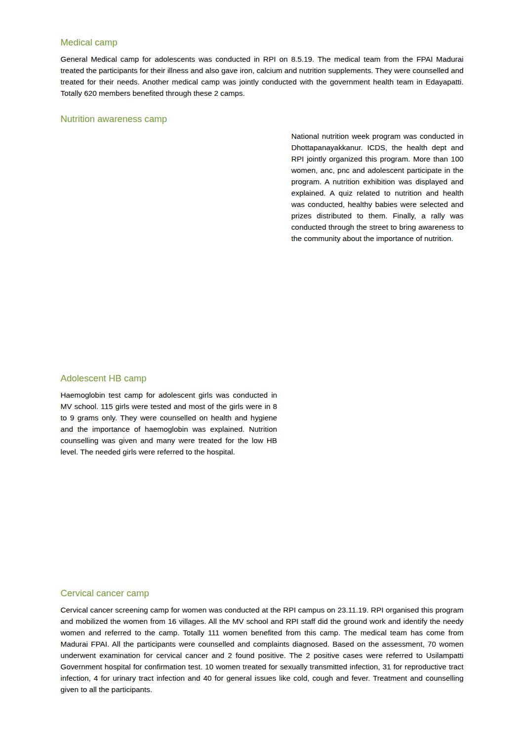Medical camp
General Medical camp for adolescents was conducted in RPI on 8.5.19. The medical team from the FPAI Madurai treated the participants for their illness and also gave iron, calcium and nutrition supplements. They were counselled and treated for their needs. Another medical camp was jointly conducted with the government health team in Edayapatti. Totally 620 members benefited through these 2 camps.
Nutrition awareness camp
National nutrition week program was conducted in Dhottapanayakkanur. ICDS, the health dept and RPI jointly organized this program. More than 100 women, anc, pnc and adolescent participate in the program. A nutrition exhibition was displayed and explained. A quiz related to nutrition and health was conducted, healthy babies were selected and prizes distributed to them. Finally, a rally was conducted through the street to bring awareness to the community about the importance of nutrition.
Adolescent HB camp
Haemoglobin test camp for adolescent girls was conducted in MV school. 115 girls were tested and most of the girls were in 8 to 9 grams only. They were counselled on health and hygiene and the importance of haemoglobin was explained. Nutrition counselling was given and many were treated for the low HB level. The needed girls were referred to the hospital.
Cervical cancer camp
Cervical cancer screening camp for women was conducted at the RPI campus on 23.11.19. RPI organised this program and mobilized the women from 16 villages. All the MV school and RPI staff did the ground work and identify the needy women and referred to the camp. Totally 111 women benefited from this camp. The medical team has come from Madurai FPAI. All the participants were counselled and complaints diagnosed. Based on the assessment, 70 women underwent examination for cervical cancer and 2 found positive. The 2 positive cases were referred to Usilampatti Government hospital for confirmation test. 10 women treated for sexually transmitted infection, 31 for reproductive tract infection, 4 for urinary tract infection and 40 for general issues like cold, cough and fever. Treatment and counselling given to all the participants.